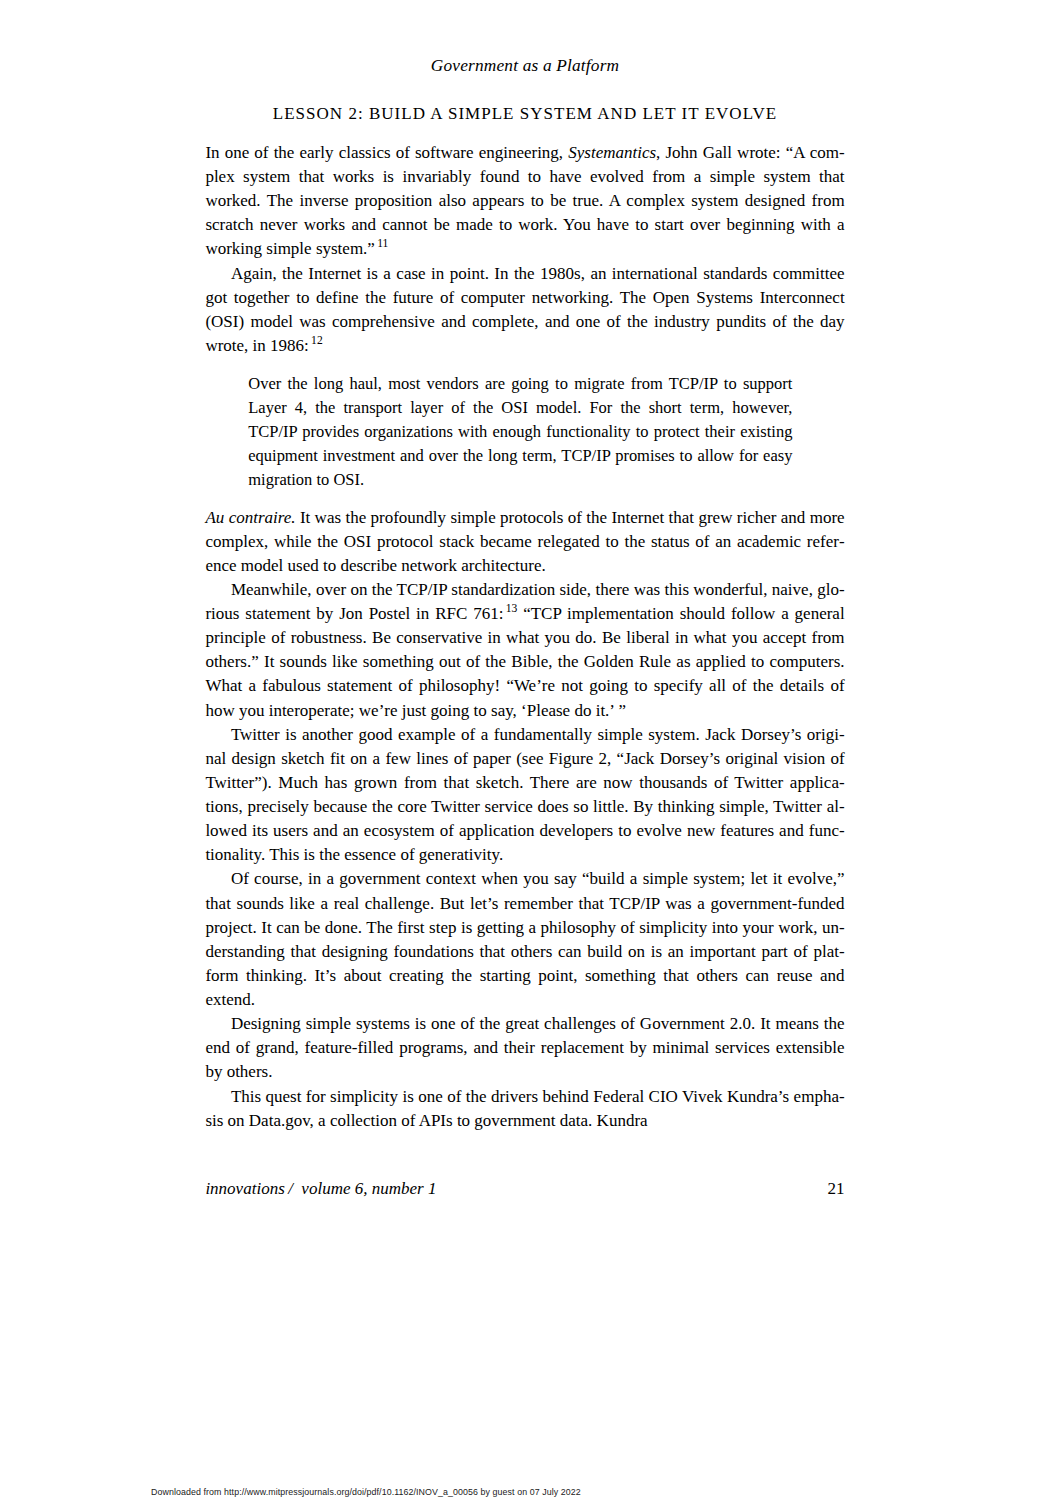Government as a Platform
Lesson 2: Build a Simple System and Let It Evolve
In one of the early classics of software engineering, Systemantics, John Gall wrote: “A complex system that works is invariably found to have evolved from a simple system that worked. The inverse proposition also appears to be true. A complex system designed from scratch never works and cannot be made to work. You have to start over beginning with a working simple system.” 11
Again, the Internet is a case in point. In the 1980s, an international standards committee got together to define the future of computer networking. The Open Systems Interconnect (OSI) model was comprehensive and complete, and one of the industry pundits of the day wrote, in 1986: 12
Over the long haul, most vendors are going to migrate from TCP/IP to support Layer 4, the transport layer of the OSI model. For the short term, however, TCP/IP provides organizations with enough functionality to protect their existing equipment investment and over the long term, TCP/IP promises to allow for easy migration to OSI.
Au contraire. It was the profoundly simple protocols of the Internet that grew richer and more complex, while the OSI protocol stack became relegated to the status of an academic reference model used to describe network architecture.
Meanwhile, over on the TCP/IP standardization side, there was this wonderful, naive, glorious statement by Jon Postel in RFC 761: 13 “TCP implementation should follow a general principle of robustness. Be conservative in what you do. Be liberal in what you accept from others.” It sounds like something out of the Bible, the Golden Rule as applied to computers. What a fabulous statement of philosophy! “We’re not going to specify all of the details of how you interoperate; we’re just going to say, ‘Please do it.’ ”
Twitter is another good example of a fundamentally simple system. Jack Dorsey’s original design sketch fit on a few lines of paper (see Figure 2, “Jack Dorsey’s original vision of Twitter”). Much has grown from that sketch. There are now thousands of Twitter applications, precisely because the core Twitter service does so little. By thinking simple, Twitter allowed its users and an ecosystem of application developers to evolve new features and functionality. This is the essence of generativity.
Of course, in a government context when you say “build a simple system; let it evolve,” that sounds like a real challenge. But let’s remember that TCP/IP was a government-funded project. It can be done. The first step is getting a philosophy of simplicity into your work, understanding that designing foundations that others can build on is an important part of platform thinking. It’s about creating the starting point, something that others can reuse and extend.
Designing simple systems is one of the great challenges of Government 2.0. It means the end of grand, feature-filled programs, and their replacement by minimal services extensible by others.
This quest for simplicity is one of the drivers behind Federal CIO Vivek Kundra’s emphasis on Data.gov, a collection of APIs to government data. Kundra
innovations / volume 6, number 1
21
Downloaded from http://www.mitpressjournals.org/doi/pdf/10.1162/INOV_a_00056 by guest on 07 July 2022